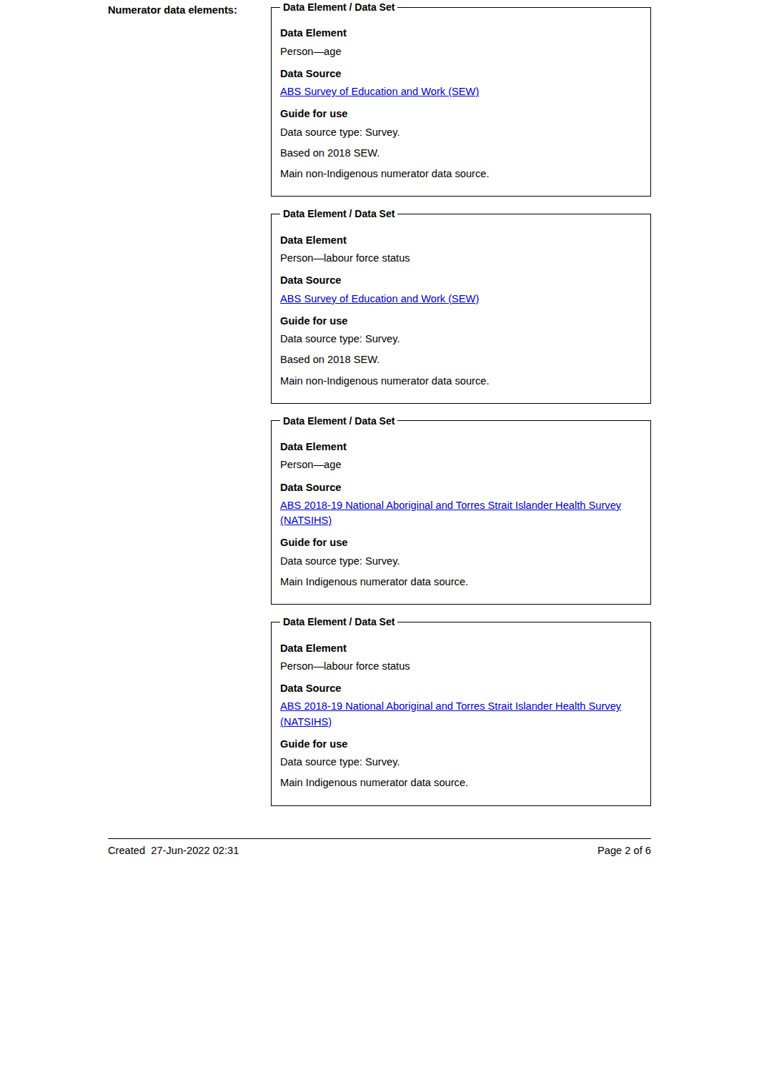Numerator data elements:
Data Element / Data Set
Data Element
Person—age
Data Source
ABS Survey of Education and Work (SEW)
Guide for use
Data source type: Survey.
Based on 2018 SEW.
Main non-Indigenous numerator data source.
Data Element / Data Set
Data Element
Person—labour force status
Data Source
ABS Survey of Education and Work (SEW)
Guide for use
Data source type: Survey.
Based on 2018 SEW.
Main non-Indigenous numerator data source.
Data Element / Data Set
Data Element
Person—age
Data Source
ABS 2018-19 National Aboriginal and Torres Strait Islander Health Survey (NATSIHS)
Guide for use
Data source type: Survey.
Main Indigenous numerator data source.
Data Element / Data Set
Data Element
Person—labour force status
Data Source
ABS 2018-19 National Aboriginal and Torres Strait Islander Health Survey (NATSIHS)
Guide for use
Data source type: Survey.
Main Indigenous numerator data source.
Created 27-Jun-2022 02:31
Page 2 of 6